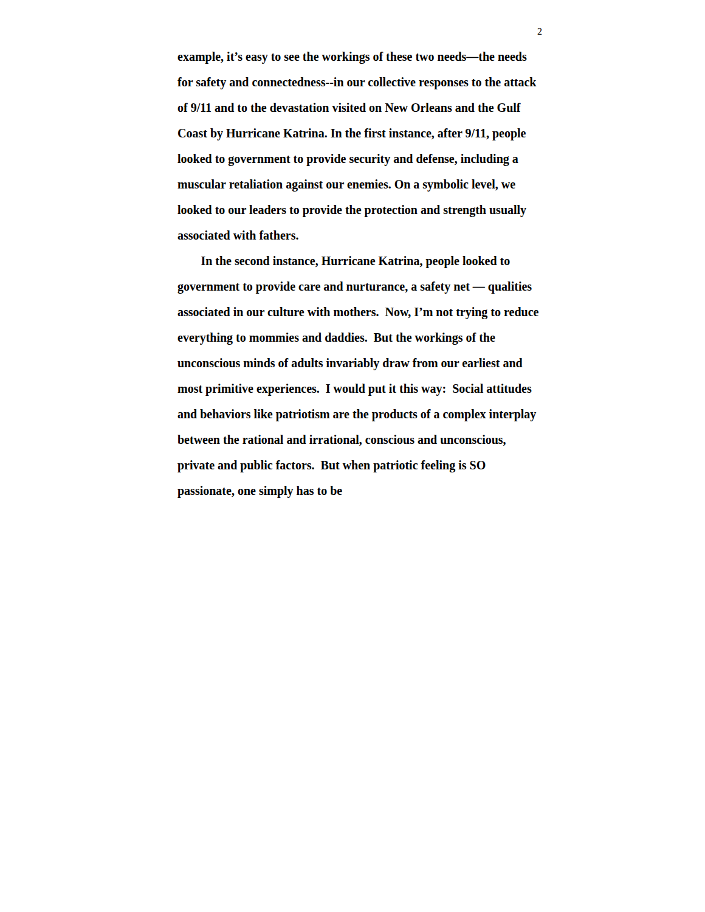2
example, it’s easy to see the workings of these two needs—the needs for safety and connectedness--in our collective responses to the attack of 9/11 and to the devastation visited on New Orleans and the Gulf Coast by Hurricane Katrina. In the first instance, after 9/11, people looked to government to provide security and defense, including a muscular retaliation against our enemies. On a symbolic level, we looked to our leaders to provide the protection and strength usually associated with fathers.
In the second instance, Hurricane Katrina, people looked to government to provide care and nurturance, a safety net — qualities associated in our culture with mothers. Now, I’m not trying to reduce everything to mommies and daddies. But the workings of the unconscious minds of adults invariably draw from our earliest and most primitive experiences. I would put it this way: Social attitudes and behaviors like patriotism are the products of a complex interplay between the rational and irrational, conscious and unconscious, private and public factors. But when patriotic feeling is SO passionate, one simply has to be